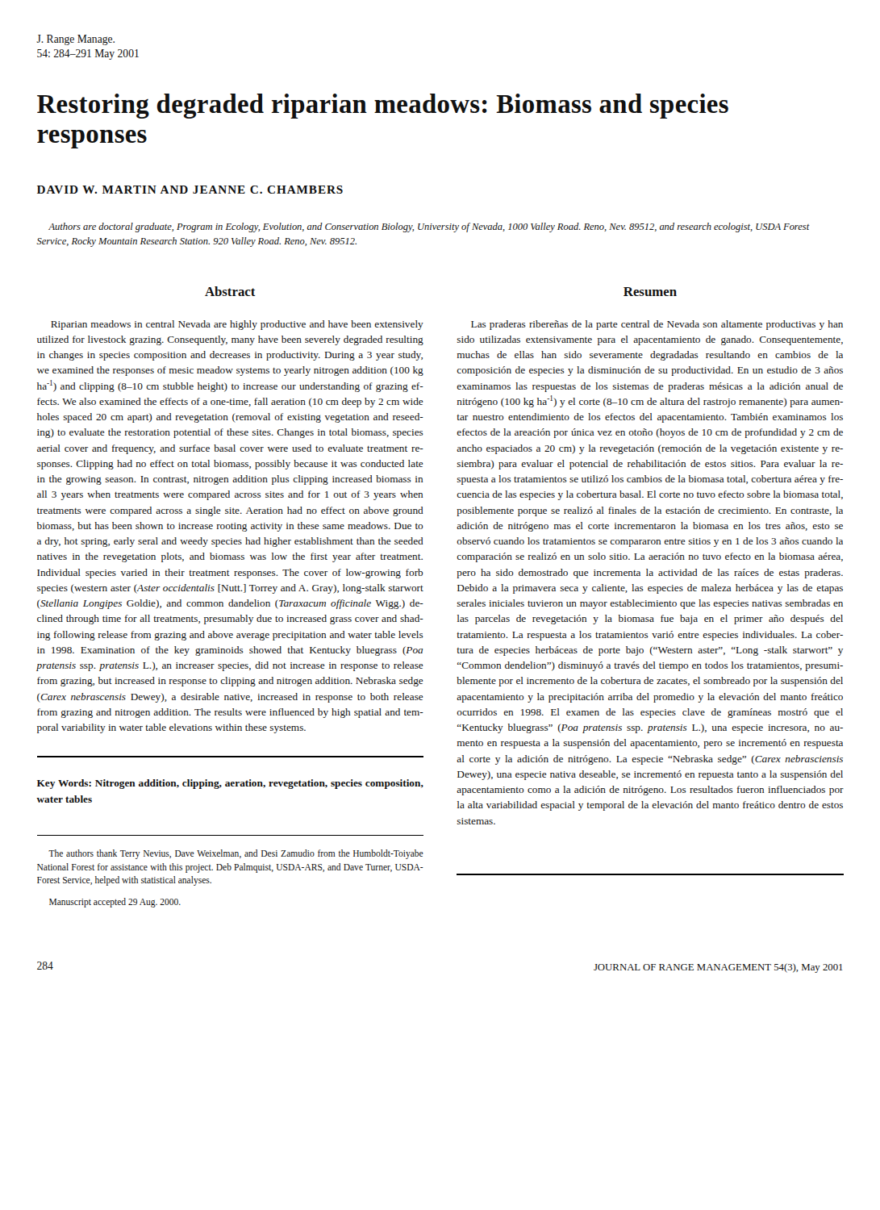J. Range Manage.
54: 284–291 May 2001
Restoring degraded riparian meadows: Biomass and species responses
DAVID W. MARTIN AND JEANNE C. CHAMBERS
Authors are doctoral graduate, Program in Ecology, Evolution, and Conservation Biology, University of Nevada, 1000 Valley Road. Reno, Nev. 89512, and research ecologist, USDA Forest Service, Rocky Mountain Research Station. 920 Valley Road. Reno, Nev. 89512.
Abstract
Riparian meadows in central Nevada are highly productive and have been extensively utilized for livestock grazing. Consequently, many have been severely degraded resulting in changes in species composition and decreases in productivity. During a 3 year study, we examined the responses of mesic meadow systems to yearly nitrogen addition (100 kg ha-1) and clipping (8–10 cm stubble height) to increase our understanding of grazing effects. We also examined the effects of a one-time, fall aeration (10 cm deep by 2 cm wide holes spaced 20 cm apart) and revegetation (removal of existing vegetation and reseeding) to evaluate the restoration potential of these sites. Changes in total biomass, species aerial cover and frequency, and surface basal cover were used to evaluate treatment responses. Clipping had no effect on total biomass, possibly because it was conducted late in the growing season. In contrast, nitrogen addition plus clipping increased biomass in all 3 years when treatments were compared across sites and for 1 out of 3 years when treatments were compared across a single site. Aeration had no effect on above ground biomass, but has been shown to increase rooting activity in these same meadows. Due to a dry, hot spring, early seral and weedy species had higher establishment than the seeded natives in the revegetation plots, and biomass was low the first year after treatment. Individual species varied in their treatment responses. The cover of low-growing forb species (western aster (Aster occidentalis [Nutt.] Torrey and A. Gray), long-stalk starwort (Stellania Longipes Goldie), and common dandelion (Taraxacum officinale Wigg.) declined through time for all treatments, presumably due to increased grass cover and shading following release from grazing and above average precipitation and water table levels in 1998. Examination of the key graminoids showed that Kentucky bluegrass (Poa pratensis ssp. pratensis L.), an increaser species, did not increase in response to release from grazing, but increased in response to clipping and nitrogen addition. Nebraska sedge (Carex nebrascensis Dewey), a desirable native, increased in response to both release from grazing and nitrogen addition. The results were influenced by high spatial and temporal variability in water table elevations within these systems.
Key Words: Nitrogen addition, clipping, aeration, revegetation, species composition, water tables
The authors thank Terry Nevius, Dave Weixelman, and Desi Zamudio from the Humboldt-Toiyabe National Forest for assistance with this project. Deb Palmquist, USDA-ARS, and Dave Turner, USDA-Forest Service, helped with statistical analyses.
Manuscript accepted 29 Aug. 2000.
Resumen
Las praderas ribereñas de la parte central de Nevada son altamente productivas y han sido utilizadas extensivamente para el apacentamiento de ganado. Consequentemente, muchas de ellas han sido severamente degradadas resultando en cambios de la composición de especies y la disminución de su productividad. En un estudio de 3 años examinamos las respuestas de los sistemas de praderas mésicas a la adición anual de nitrógeno (100 kg ha-1) y el corte (8–10 cm de altura del rastrojo remanente) para aumentar nuestro entendimiento de los efectos del apacentamiento. También examinamos los efectos de la areación por única vez en otoño (hoyos de 10 cm de profundidad y 2 cm de ancho espaciados a 20 cm) y la revegetación (remoción de la vegetación existente y resiembra) para evaluar el potencial de rehabilitación de estos sitios. Para evaluar la respuesta a los tratamientos se utilizó los cambios de la biomasa total, cobertura aérea y frecuencia de las especies y la cobertura basal. El corte no tuvo efecto sobre la biomasa total, posiblemente porque se realizó al finales de la estación de crecimiento. En contraste, la adición de nitrógeno mas el corte incrementaron la biomasa en los tres años, esto se observó cuando los tratamientos se compararon entre sitios y en 1 de los 3 años cuando la comparación se realizó en un solo sitio. La aeración no tuvo efecto en la biomasa aérea, pero ha sido demostrado que incrementa la actividad de las raíces de estas praderas. Debido a la primavera seca y caliente, las especies de maleza herbácea y las de etapas serales iniciales tuvieron un mayor establecimiento que las especies nativas sembradas en las parcelas de revegetación y la biomasa fue baja en el primer año después del tratamiento. La respuesta a los tratamientos varió entre especies individuales. La cobertura de especies herbáceas de porte bajo (“Western aster”, “Long -stalk starwort” y “Common dendelion”) disminuyó a través del tiempo en todos los tratamientos, presumiblemente por el incremento de la cobertura de zacates, el sombreado por la suspensión del apacentamiento y la precipitación arriba del promedio y la elevación del manto freático ocurridos en 1998. El examen de las especies clave de gramíneas mostró que el “Kentucky bluegrass” (Poa pratensis ssp. pratensis L.), una especie incresora, no aumento en respuesta a la suspensión del apacentamiento, pero se incrementó en respuesta al corte y la adición de nitrógeno. La especie “Nebraska sedge” (Carex nebrasciensis Dewey), una especie nativa deseable, se incrementó en repuesta tanto a la suspensión del apacentamiento como a la adición de nitrógeno. Los resultados fueron influenciados por la alta variabilidad espacial y temporal de la elevación del manto freático dentro de estos sistemas.
284 JOURNAL OF RANGE MANAGEMENT 54(3), May 2001